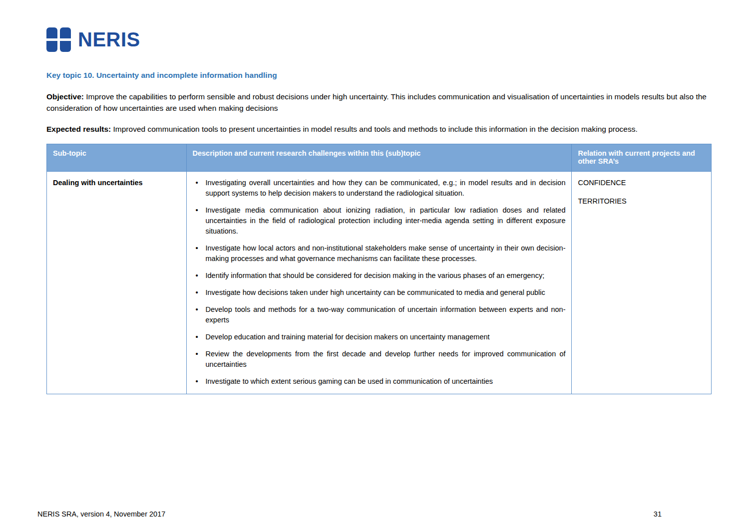NERIS
Key topic 10. Uncertainty and incomplete information handling
Objective: Improve the capabilities to perform sensible and robust decisions under high uncertainty. This includes communication and visualisation of uncertainties in models results but also the consideration of how uncertainties are used when making decisions
Expected results: Improved communication tools to present uncertainties in model results and tools and methods to include this information in the decision making process.
| Sub-topic | Description and current research challenges within this (sub)topic | Relation with current projects and other SRA’s |
| --- | --- | --- |
| Dealing with uncertainties | Investigating overall uncertainties and how they can be communicated, e.g.; in model results and in decision support systems to help decision makers to understand the radiological situation. Investigate media communication about ionizing radiation, in particular low radiation doses and related uncertainties in the field of radiological protection including inter-media agenda setting in different exposure situations. Investigate how local actors and non-institutional stakeholders make sense of uncertainty in their own decision-making processes and what governance mechanisms can facilitate these processes. Identify information that should be considered for decision making in the various phases of an emergency; Investigate how decisions taken under high uncertainty can be communicated to media and general public Develop tools and methods for a two-way communication of uncertain information between experts and non-experts Develop education and training material for decision makers on uncertainty management Review the developments from the first decade and develop further needs for improved communication of uncertainties Investigate to which extent serious gaming can be used in communication of uncertainties | CONFIDENCE TERRITORIES |
NERIS SRA, version 4, November 2017
31